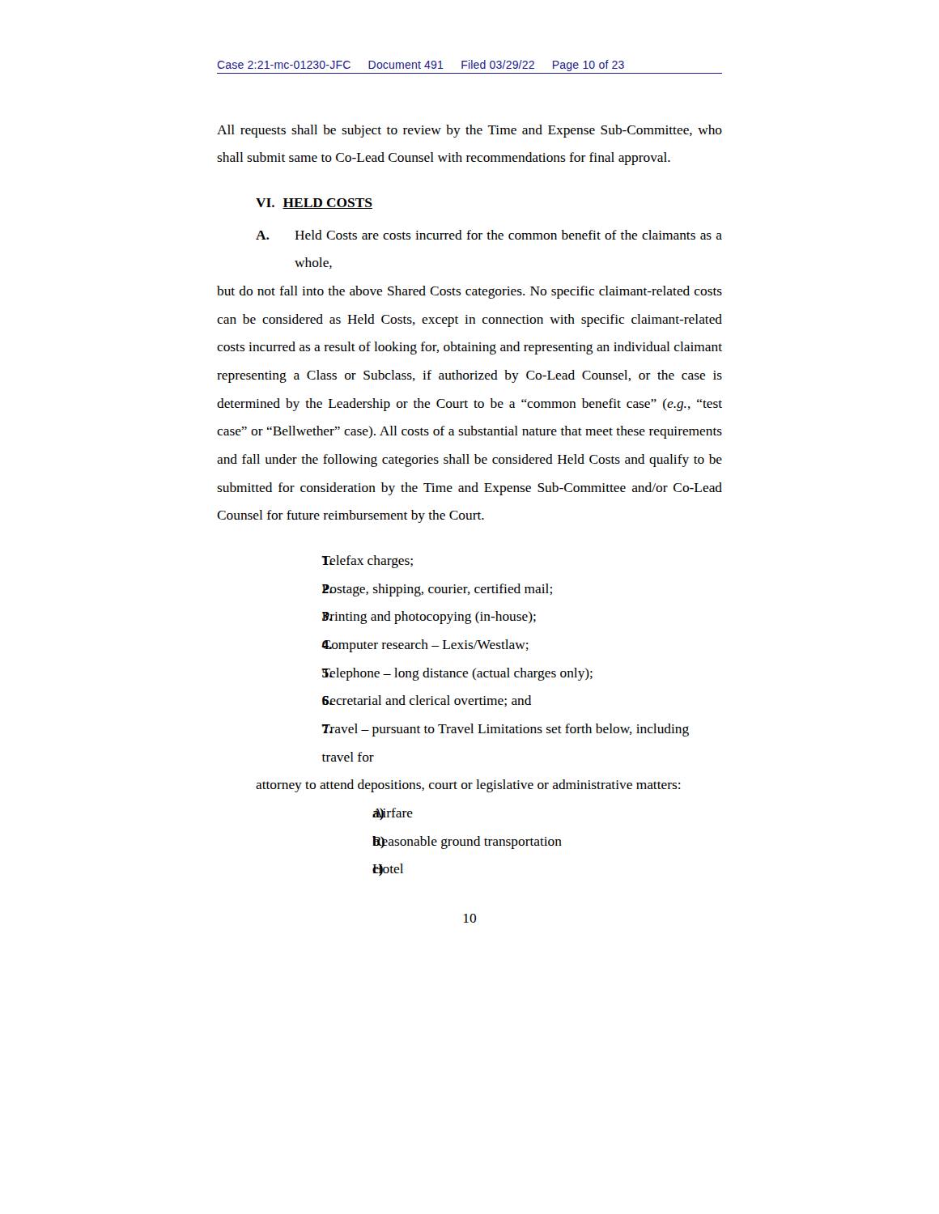Case 2:21-mc-01230-JFC Document 491 Filed 03/29/22 Page 10 of 23
All requests shall be subject to review by the Time and Expense Sub-Committee, who shall submit same to Co-Lead Counsel with recommendations for final approval.
VI. HELD COSTS
A. Held Costs are costs incurred for the common benefit of the claimants as a whole,
but do not fall into the above Shared Costs categories. No specific claimant-related costs can be considered as Held Costs, except in connection with specific claimant-related costs incurred as a result of looking for, obtaining and representing an individual claimant representing a Class or Subclass, if authorized by Co-Lead Counsel, or the case is determined by the Leadership or the Court to be a “common benefit case” (e.g., “test case” or “Bellwether” case). All costs of a substantial nature that meet these requirements and fall under the following categories shall be considered Held Costs and qualify to be submitted for consideration by the Time and Expense Sub-Committee and/or Co-Lead Counsel for future reimbursement by the Court.
1. Telefax charges;
2. Postage, shipping, courier, certified mail;
3. Printing and photocopying (in-house);
4. Computer research – Lexis/Westlaw;
5. Telephone – long distance (actual charges only);
6. Secretarial and clerical overtime; and
7. Travel – pursuant to Travel Limitations set forth below, including travel for
attorney to attend depositions, court or legislative or administrative matters:
a) Airfare
b) Reasonable ground transportation
c) Hotel
10